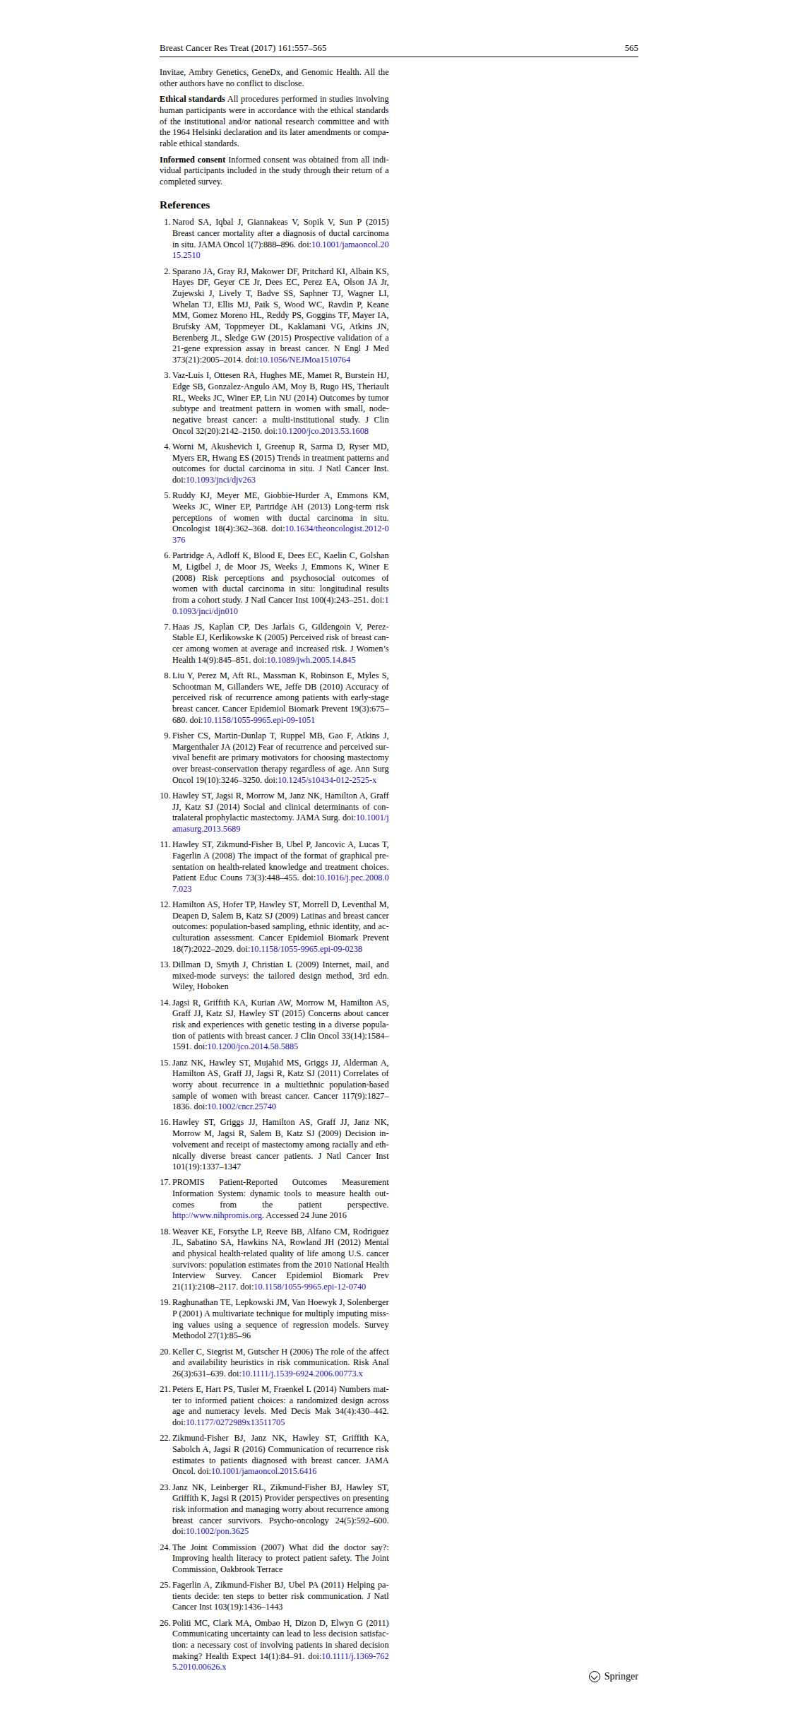Breast Cancer Res Treat (2017) 161:557–565
565
Invitae, Ambry Genetics, GeneDx, and Genomic Health. All the other authors have no conflict to disclose.
Ethical standards All procedures performed in studies involving human participants were in accordance with the ethical standards of the institutional and/or national research committee and with the 1964 Helsinki declaration and its later amendments or comparable ethical standards.
Informed consent Informed consent was obtained from all individual participants included in the study through their return of a completed survey.
References
Narod SA, Iqbal J, Giannakeas V, Sopik V, Sun P (2015) Breast cancer mortality after a diagnosis of ductal carcinoma in situ. JAMA Oncol 1(7):888–896. doi:10.1001/jamaoncol.2015.2510
Sparano JA, Gray RJ, Makower DF, Pritchard KI, Albain KS, Hayes DF, Geyer CE Jr, Dees EC, Perez EA, Olson JA Jr, Zujewski J, Lively T, Badve SS, Saphner TJ, Wagner LI, Whelan TJ, Ellis MJ, Paik S, Wood WC, Ravdin P, Keane MM, Gomez Moreno HL, Reddy PS, Goggins TF, Mayer IA, Brufsky AM, Toppmeyer DL, Kaklamani VG, Atkins JN, Berenberg JL, Sledge GW (2015) Prospective validation of a 21-gene expression assay in breast cancer. N Engl J Med 373(21):2005–2014. doi:10.1056/NEJMoa1510764
Vaz-Luis I, Ottesen RA, Hughes ME, Mamet R, Burstein HJ, Edge SB, Gonzalez-Angulo AM, Moy B, Rugo HS, Theriault RL, Weeks JC, Winer EP, Lin NU (2014) Outcomes by tumor subtype and treatment pattern in women with small, node-negative breast cancer: a multi-institutional study. J Clin Oncol 32(20):2142–2150. doi:10.1200/jco.2013.53.1608
Worni M, Akushevich I, Greenup R, Sarma D, Ryser MD, Myers ER, Hwang ES (2015) Trends in treatment patterns and outcomes for ductal carcinoma in situ. J Natl Cancer Inst. doi:10.1093/jnci/djv263
Ruddy KJ, Meyer ME, Giobbie-Hurder A, Emmons KM, Weeks JC, Winer EP, Partridge AH (2013) Long-term risk perceptions of women with ductal carcinoma in situ. Oncologist 18(4):362–368. doi:10.1634/theoncologist.2012-0376
Partridge A, Adloff K, Blood E, Dees EC, Kaelin C, Golshan M, Ligibel J, de Moor JS, Weeks J, Emmons K, Winer E (2008) Risk perceptions and psychosocial outcomes of women with ductal carcinoma in situ: longitudinal results from a cohort study. J Natl Cancer Inst 100(4):243–251. doi:10.1093/jnci/djn010
Haas JS, Kaplan CP, Des Jarlais G, Gildengoin V, Perez-Stable EJ, Kerlikowske K (2005) Perceived risk of breast cancer among women at average and increased risk. J Women’s Health 14(9):845–851. doi:10.1089/jwh.2005.14.845
Liu Y, Perez M, Aft RL, Massman K, Robinson E, Myles S, Schootman M, Gillanders WE, Jeffe DB (2010) Accuracy of perceived risk of recurrence among patients with early-stage breast cancer. Cancer Epidemiol Biomark Prevent 19(3):675–680. doi:10.1158/1055-9965.epi-09-1051
Fisher CS, Martin-Dunlap T, Ruppel MB, Gao F, Atkins J, Margenthaler JA (2012) Fear of recurrence and perceived survival benefit are primary motivators for choosing mastectomy over breast-conservation therapy regardless of age. Ann Surg Oncol 19(10):3246–3250. doi:10.1245/s10434-012-2525-x
Hawley ST, Jagsi R, Morrow M, Janz NK, Hamilton A, Graff JJ, Katz SJ (2014) Social and clinical determinants of contralateral prophylactic mastectomy. JAMA Surg. doi:10.1001/jamasurg.2013.5689
Hawley ST, Zikmund-Fisher B, Ubel P, Jancovic A, Lucas T, Fagerlin A (2008) The impact of the format of graphical presentation on health-related knowledge and treatment choices. Patient Educ Couns 73(3):448–455. doi:10.1016/j.pec.2008.07.023
Hamilton AS, Hofer TP, Hawley ST, Morrell D, Leventhal M, Deapen D, Salem B, Katz SJ (2009) Latinas and breast cancer outcomes: population-based sampling, ethnic identity, and acculturation assessment. Cancer Epidemiol Biomark Prevent 18(7):2022–2029. doi:10.1158/1055-9965.epi-09-0238
Dillman D, Smyth J, Christian L (2009) Internet, mail, and mixed-mode surveys: the tailored design method, 3rd edn. Wiley, Hoboken
Jagsi R, Griffith KA, Kurian AW, Morrow M, Hamilton AS, Graff JJ, Katz SJ, Hawley ST (2015) Concerns about cancer risk and experiences with genetic testing in a diverse population of patients with breast cancer. J Clin Oncol 33(14):1584–1591. doi:10.1200/jco.2014.58.5885
Janz NK, Hawley ST, Mujahid MS, Griggs JJ, Alderman A, Hamilton AS, Graff JJ, Jagsi R, Katz SJ (2011) Correlates of worry about recurrence in a multiethnic population-based sample of women with breast cancer. Cancer 117(9):1827–1836. doi:10.1002/cncr.25740
Hawley ST, Griggs JJ, Hamilton AS, Graff JJ, Janz NK, Morrow M, Jagsi R, Salem B, Katz SJ (2009) Decision involvement and receipt of mastectomy among racially and ethnically diverse breast cancer patients. J Natl Cancer Inst 101(19):1337–1347
PROMIS Patient-Reported Outcomes Measurement Information System: dynamic tools to measure health outcomes from the patient perspective. http://www.nihpromis.org. Accessed 24 June 2016
Weaver KE, Forsythe LP, Reeve BB, Alfano CM, Rodriguez JL, Sabatino SA, Hawkins NA, Rowland JH (2012) Mental and physical health-related quality of life among U.S. cancer survivors: population estimates from the 2010 National Health Interview Survey. Cancer Epidemiol Biomark Prev 21(11):2108–2117. doi:10.1158/1055-9965.epi-12-0740
Raghunathan TE, Lepkowski JM, Van Hoewyk J, Solenberger P (2001) A multivariate technique for multiply imputing missing values using a sequence of regression models. Survey Methodol 27(1):85–96
Keller C, Siegrist M, Gutscher H (2006) The role of the affect and availability heuristics in risk communication. Risk Anal 26(3):631–639. doi:10.1111/j.1539-6924.2006.00773.x
Peters E, Hart PS, Tusler M, Fraenkel L (2014) Numbers matter to informed patient choices: a randomized design across age and numeracy levels. Med Decis Mak 34(4):430–442. doi:10.1177/0272989x13511705
Zikmund-Fisher BJ, Janz NK, Hawley ST, Griffith KA, Sabolch A, Jagsi R (2016) Communication of recurrence risk estimates to patients diagnosed with breast cancer. JAMA Oncol. doi:10.1001/jamaoncol.2015.6416
Janz NK, Leinberger RL, Zikmund-Fisher BJ, Hawley ST, Griffith K, Jagsi R (2015) Provider perspectives on presenting risk information and managing worry about recurrence among breast cancer survivors. Psycho-oncology 24(5):592–600. doi:10.1002/pon.3625
The Joint Commission (2007) What did the doctor say?: Improving health literacy to protect patient safety. The Joint Commission, Oakbrook Terrace
Fagerlin A, Zikmund-Fisher BJ, Ubel PA (2011) Helping patients decide: ten steps to better risk communication. J Natl Cancer Inst 103(19):1436–1443
Politi MC, Clark MA, Ombao H, Dizon D, Elwyn G (2011) Communicating uncertainty can lead to less decision satisfaction: a necessary cost of involving patients in shared decision making? Health Expect 14(1):84–91. doi:10.1111/j.1369-7625.2010.00626.x
Springer